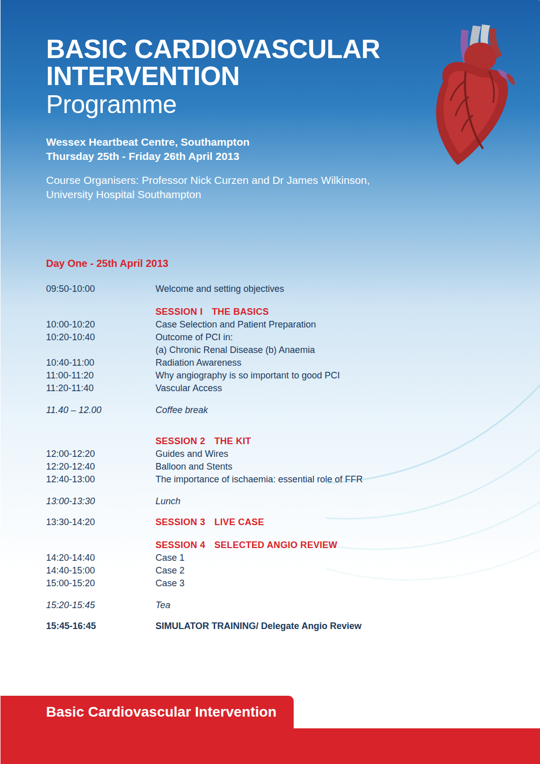Basic Cardiovascular InterventionProgramme
Wessex Heartbeat Centre, Southampton
Thursday 25th - Friday 26th April 2013
Course Organisers: Professor Nick Curzen and Dr James Wilkinson,
University Hospital Southampton
Day One - 25th April 2013
| 09:50-10:00 | Welcome and setting objectives |
| | SESSION I THE BASICS |
| 10:00-10:20 | Case Selection and Patient Preparation |
| 10:20-10:40 | Outcome of PCI in: |
| | (a) Chronic Renal Disease (b) Anaemia |
| 10:40-11:00 | Radiation Awareness |
| 11:00-11:20 | Why angiography is so important to good PCI |
| 11:20-11:40 | Vascular Access |
| 11.40 – 12.00 | Coffee break |
| | SESSION 2 THE KIT |
| 12:00-12:20 | Guides and Wires |
| 12:20-12:40 | Balloon and Stents |
| 12:40-13:00 | The importance of ischaemia: essential role of FFR |
| 13:00-13:30 | Lunch |
| 13:30-14:20 | SESSION 3 LIVE CASE |
| | SESSION 4 SELECTED ANGIO REVIEW |
| 14:20-14:40 | Case 1 |
| 14:40-15:00 | Case 2 |
| 15:00-15:20 | Case 3 |
| 15:20-15:45 | Tea |
| 15:45-16:45 | SIMULATOR TRAINING/ Delegate Angio Review |
Basic Cardiovascular Intervention